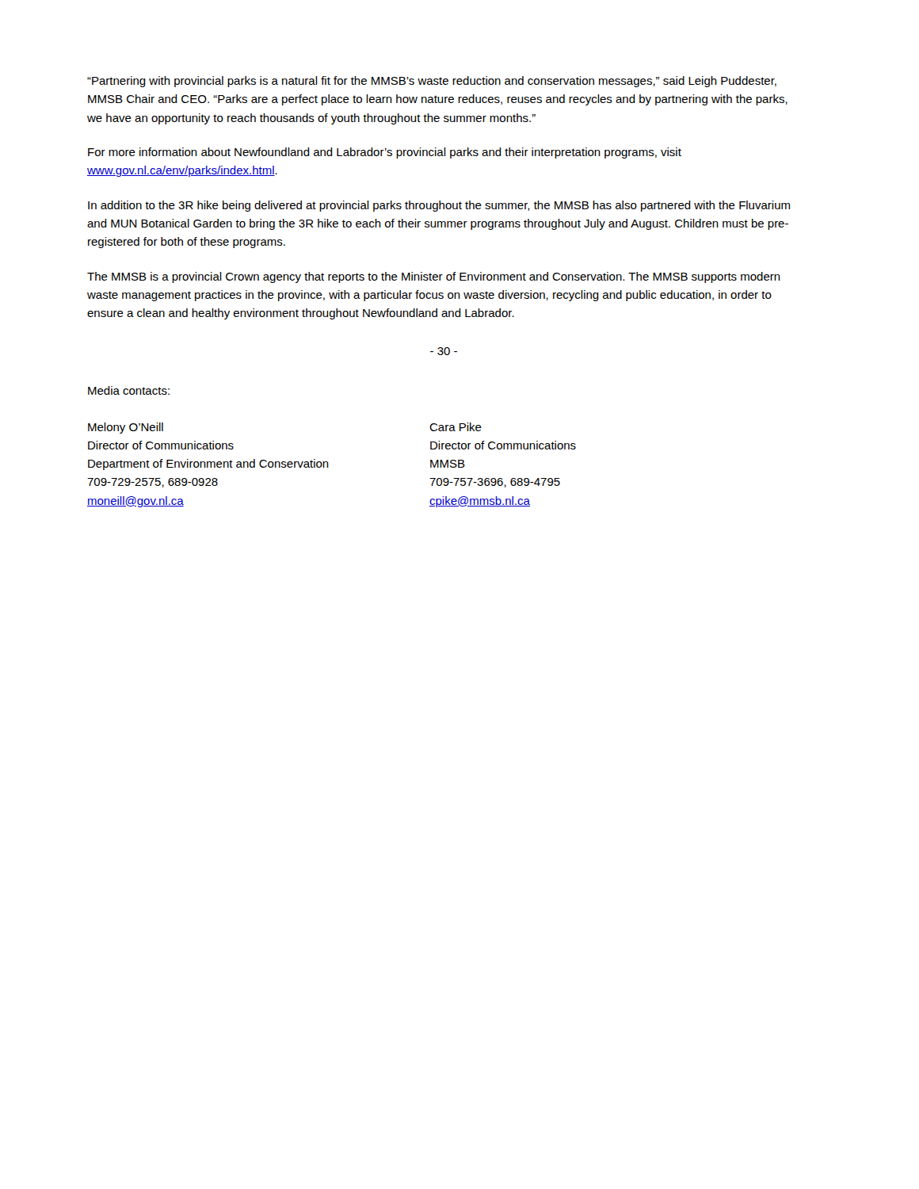“Partnering with provincial parks is a natural fit for the MMSB’s waste reduction and conservation messages,” said Leigh Puddester, MMSB Chair and CEO. “Parks are a perfect place to learn how nature reduces, reuses and recycles and by partnering with the parks, we have an opportunity to reach thousands of youth throughout the summer months.”
For more information about Newfoundland and Labrador’s provincial parks and their interpretation programs, visit www.gov.nl.ca/env/parks/index.html.
In addition to the 3R hike being delivered at provincial parks throughout the summer, the MMSB has also partnered with the Fluvarium and MUN Botanical Garden to bring the 3R hike to each of their summer programs throughout July and August. Children must be pre-registered for both of these programs.
The MMSB is a provincial Crown agency that reports to the Minister of Environment and Conservation. The MMSB supports modern waste management practices in the province, with a particular focus on waste diversion, recycling and public education, in order to ensure a clean and healthy environment throughout Newfoundland and Labrador.
- 30 -
Media contacts:
| Melony O’Neill Director of Communications Department of Environment and Conservation 709-729-2575, 689-0928 moneill@gov.nl.ca | Cara Pike Director of Communications MMSB 709-757-3696, 689-4795 cpike@mmsb.nl.ca |